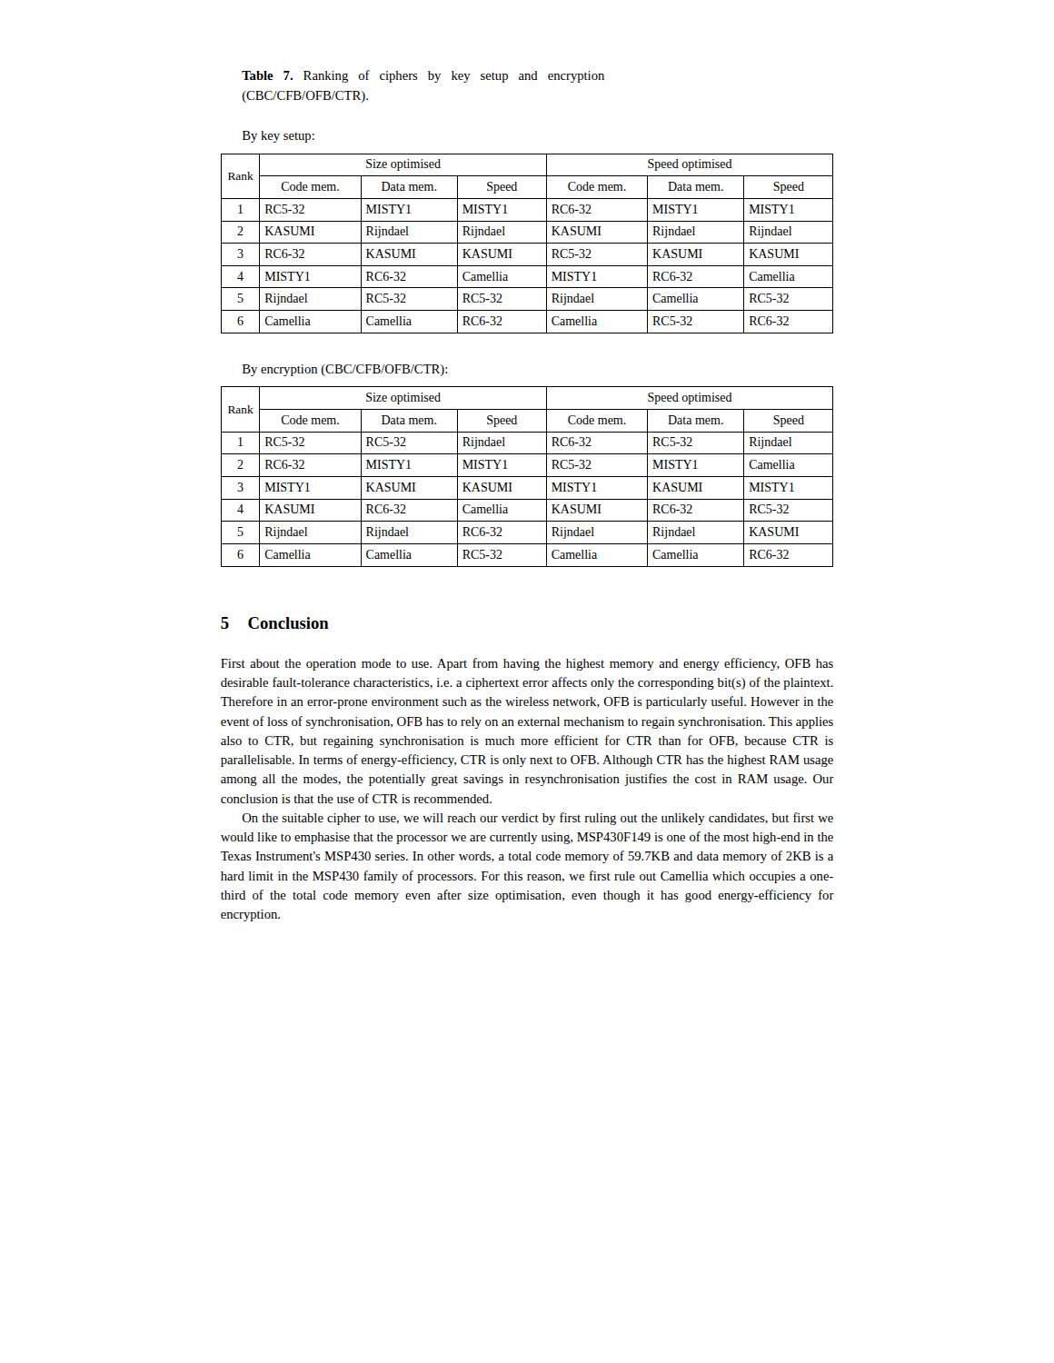Table 7. Ranking of ciphers by key setup and encryption (CBC/CFB/OFB/CTR).
By key setup:
| Rank | Size optimised | Speed optimised |
| --- | --- | --- |
| Code mem. | Data mem. | Speed | Code mem. | Data mem. | Speed |
| 1 | RC5-32 | MISTY1 | MISTY1 | RC6-32 | MISTY1 | MISTY1 |
| 2 | KASUMI | Rijndael | Rijndael | KASUMI | Rijndael | Rijndael |
| 3 | RC6-32 | KASUMI | KASUMI | RC5-32 | KASUMI | KASUMI |
| 4 | MISTY1 | RC6-32 | Camellia | MISTY1 | RC6-32 | Camellia |
| 5 | Rijndael | RC5-32 | RC5-32 | Rijndael | Camellia | RC5-32 |
| 6 | Camellia | Camellia | RC6-32 | Camellia | RC5-32 | RC6-32 |
By encryption (CBC/CFB/OFB/CTR):
| Rank | Size optimised | Speed optimised |
| --- | --- | --- |
| Code mem. | Data mem. | Speed | Code mem. | Data mem. | Speed |
| 1 | RC5-32 | RC5-32 | Rijndael | RC6-32 | RC5-32 | Rijndael |
| 2 | RC6-32 | MISTY1 | MISTY1 | RC5-32 | MISTY1 | Camellia |
| 3 | MISTY1 | KASUMI | KASUMI | MISTY1 | KASUMI | MISTY1 |
| 4 | KASUMI | RC6-32 | Camellia | KASUMI | RC6-32 | RC5-32 |
| 5 | Rijndael | Rijndael | RC6-32 | Rijndael | Rijndael | KASUMI |
| 6 | Camellia | Camellia | RC5-32 | Camellia | Camellia | RC6-32 |
5 Conclusion
First about the operation mode to use. Apart from having the highest memory and energy efficiency, OFB has desirable fault-tolerance characteristics, i.e. a ciphertext error affects only the corresponding bit(s) of the plaintext. Therefore in an error-prone environment such as the wireless network, OFB is particularly useful. However in the event of loss of synchronisation, OFB has to rely on an external mechanism to regain synchronisation. This applies also to CTR, but regaining synchronisation is much more efficient for CTR than for OFB, because CTR is parallelisable. In terms of energy-efficiency, CTR is only next to OFB. Although CTR has the highest RAM usage among all the modes, the potentially great savings in resynchronisation justifies the cost in RAM usage. Our conclusion is that the use of CTR is recommended.
On the suitable cipher to use, we will reach our verdict by first ruling out the unlikely candidates, but first we would like to emphasise that the processor we are currently using, MSP430F149 is one of the most high-end in the Texas Instrument's MSP430 series. In other words, a total code memory of 59.7KB and data memory of 2KB is a hard limit in the MSP430 family of processors. For this reason, we first rule out Camellia which occupies a one-third of the total code memory even after size optimisation, even though it has good energy-efficiency for encryption.